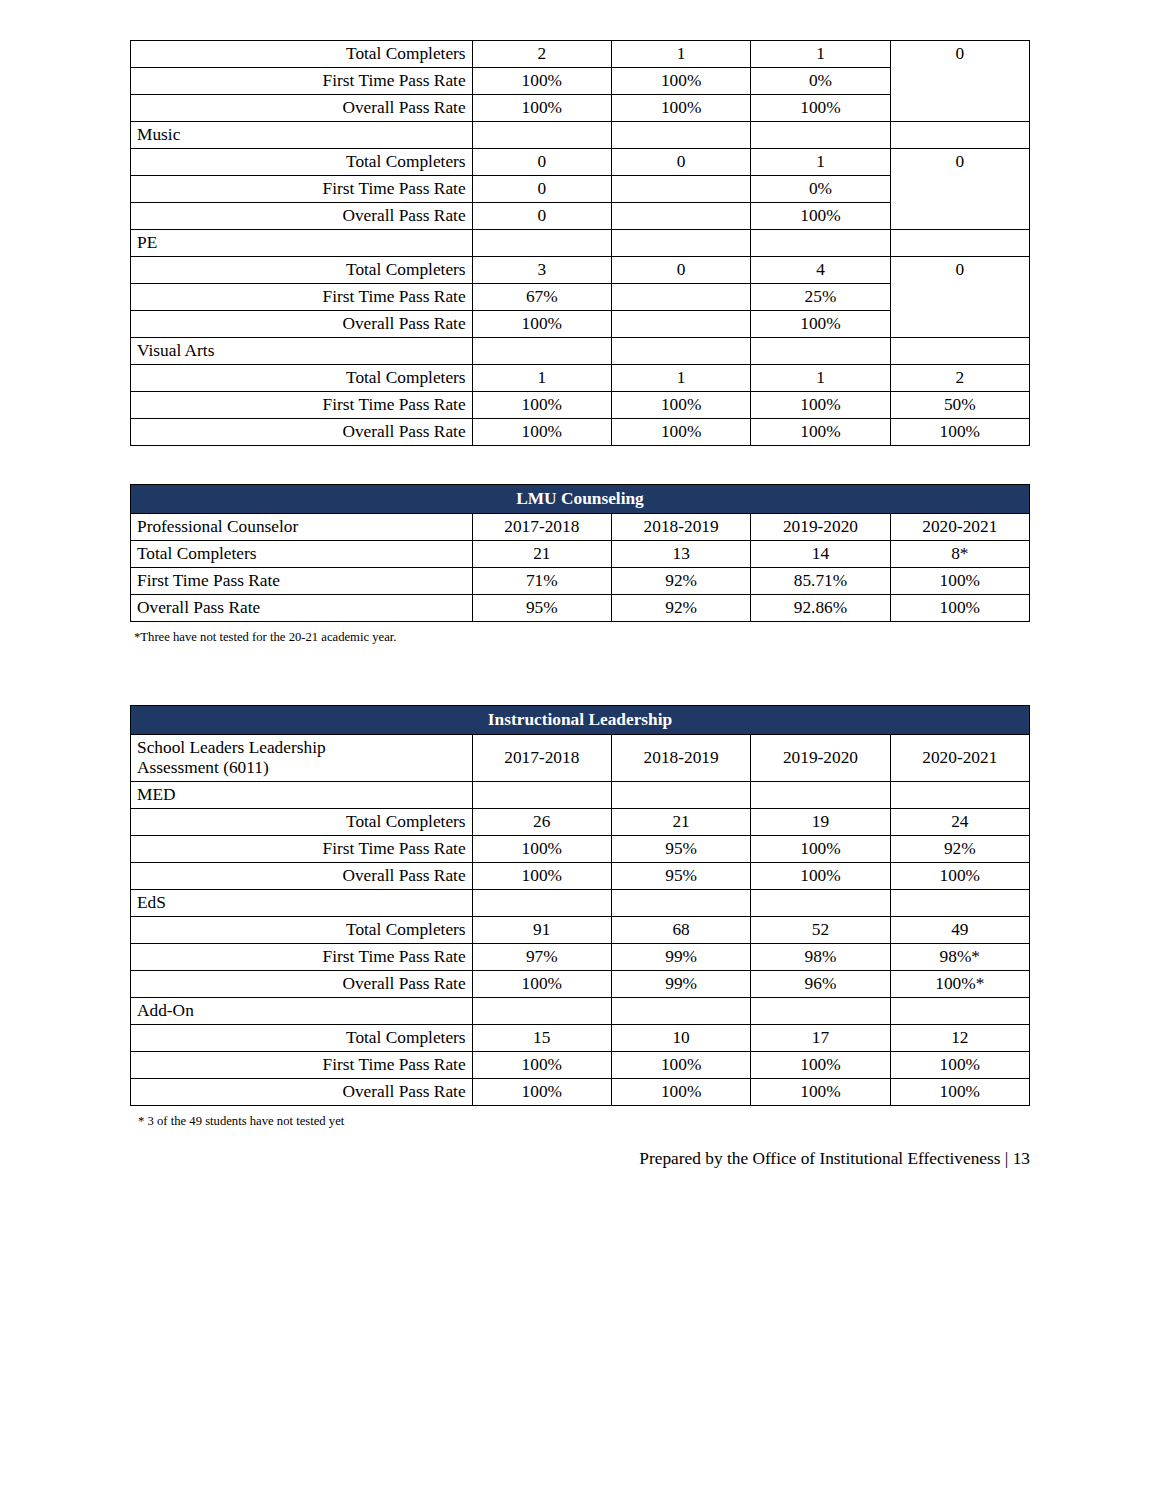| Total Completers | 2 | 1 | 1 | 0 |
| First Time Pass Rate | 100% | 100% | 0% |
| Overall Pass Rate | 100% | 100% | 100% |
| Music | | | | |
| Total Completers | 0 | 0 | 1 | 0 |
| First Time Pass Rate | 0 | | 0% |
| Overall Pass Rate | 0 | | 100% |
| PE | | | | |
| Total Completers | 3 | 0 | 4 | 0 |
| First Time Pass Rate | 67% | | 25% |
| Overall Pass Rate | 100% | | 100% |
| Visual Arts | | | | |
| Total Completers | 1 | 1 | 1 | 2 |
| First Time Pass Rate | 100% | 100% | 100% | 50% |
| Overall Pass Rate | 100% | 100% | 100% | 100% |
| LMU Counseling |
| Professional Counselor | 2017-2018 | 2018-2019 | 2019-2020 | 2020-2021 |
| Total Completers | 21 | 13 | 14 | 8* |
| First Time Pass Rate | 71% | 92% | 85.71% | 100% |
| Overall Pass Rate | 95% | 92% | 92.86% | 100% |
*Three have not tested for the 20-21 academic year.
| Instructional Leadership |
| School Leaders Leadership Assessment (6011) | 2017-2018 | 2018-2019 | 2019-2020 | 2020-2021 |
| MED | | | | |
| Total Completers | 26 | 21 | 19 | 24 |
| First Time Pass Rate | 100% | 95% | 100% | 92% |
| Overall Pass Rate | 100% | 95% | 100% | 100% |
| EdS | | | | |
| Total Completers | 91 | 68 | 52 | 49 |
| First Time Pass Rate | 97% | 99% | 98% | 98%* |
| Overall Pass Rate | 100% | 99% | 96% | 100%* |
| Add-On | | | | |
| Total Completers | 15 | 10 | 17 | 12 |
| First Time Pass Rate | 100% | 100% | 100% | 100% |
| Overall Pass Rate | 100% | 100% | 100% | 100% |
* 3 of the 49 students have not tested yet
Prepared by the Office of Institutional Effectiveness | 13